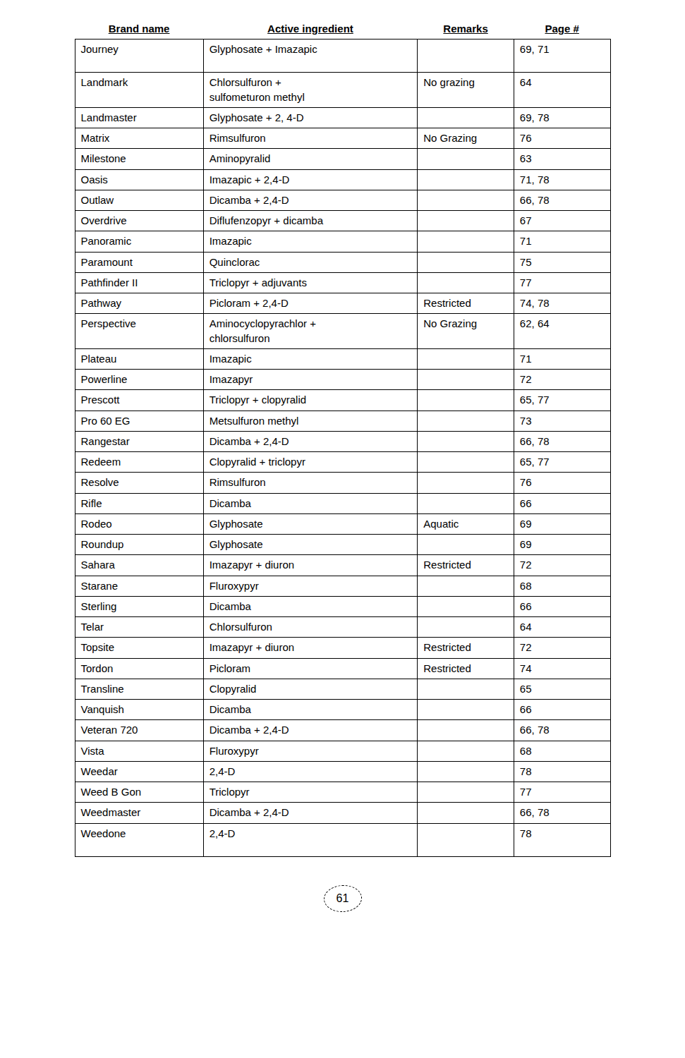| Brand name | Active ingredient | Remarks | Page # |
| --- | --- | --- | --- |
| Journey | Glyphosate + Imazapic | | 69, 71 |
| Landmark | Chlorsulfuron + sulfometuron methyl | No grazing | 64 |
| Landmaster | Glyphosate + 2, 4-D | | 69, 78 |
| Matrix | Rimsulfuron | No Grazing | 76 |
| Milestone | Aminopyralid | | 63 |
| Oasis | Imazapic + 2,4-D | | 71, 78 |
| Outlaw | Dicamba + 2,4-D | | 66, 78 |
| Overdrive | Diflufenzopyr + dicamba | | 67 |
| Panoramic | Imazapic | | 71 |
| Paramount | Quinclorac | | 75 |
| Pathfinder II | Triclopyr + adjuvants | | 77 |
| Pathway | Picloram + 2,4-D | Restricted | 74, 78 |
| Perspective | Aminocyclopyrachlor + chlorsulfuron | No Grazing | 62, 64 |
| Plateau | Imazapic | | 71 |
| Powerline | Imazapyr | | 72 |
| Prescott | Triclopyr + clopyralid | | 65, 77 |
| Pro 60 EG | Metsulfuron methyl | | 73 |
| Rangestar | Dicamba + 2,4-D | | 66, 78 |
| Redeem | Clopyralid + triclopyr | | 65, 77 |
| Resolve | Rimsulfuron | | 76 |
| Rifle | Dicamba | | 66 |
| Rodeo | Glyphosate | Aquatic | 69 |
| Roundup | Glyphosate | | 69 |
| Sahara | Imazapyr + diuron | Restricted | 72 |
| Starane | Fluroxypyr | | 68 |
| Sterling | Dicamba | | 66 |
| Telar | Chlorsulfuron | | 64 |
| Topsite | Imazapyr + diuron | Restricted | 72 |
| Tordon | Picloram | Restricted | 74 |
| Transline | Clopyralid | | 65 |
| Vanquish | Dicamba | | 66 |
| Veteran 720 | Dicamba + 2,4-D | | 66, 78 |
| Vista | Fluroxypyr | | 68 |
| Weedar | 2,4-D | | 78 |
| Weed B Gon | Triclopyr | | 77 |
| Weedmaster | Dicamba + 2,4-D | | 66, 78 |
| Weedone | 2,4-D | | 78 |
61